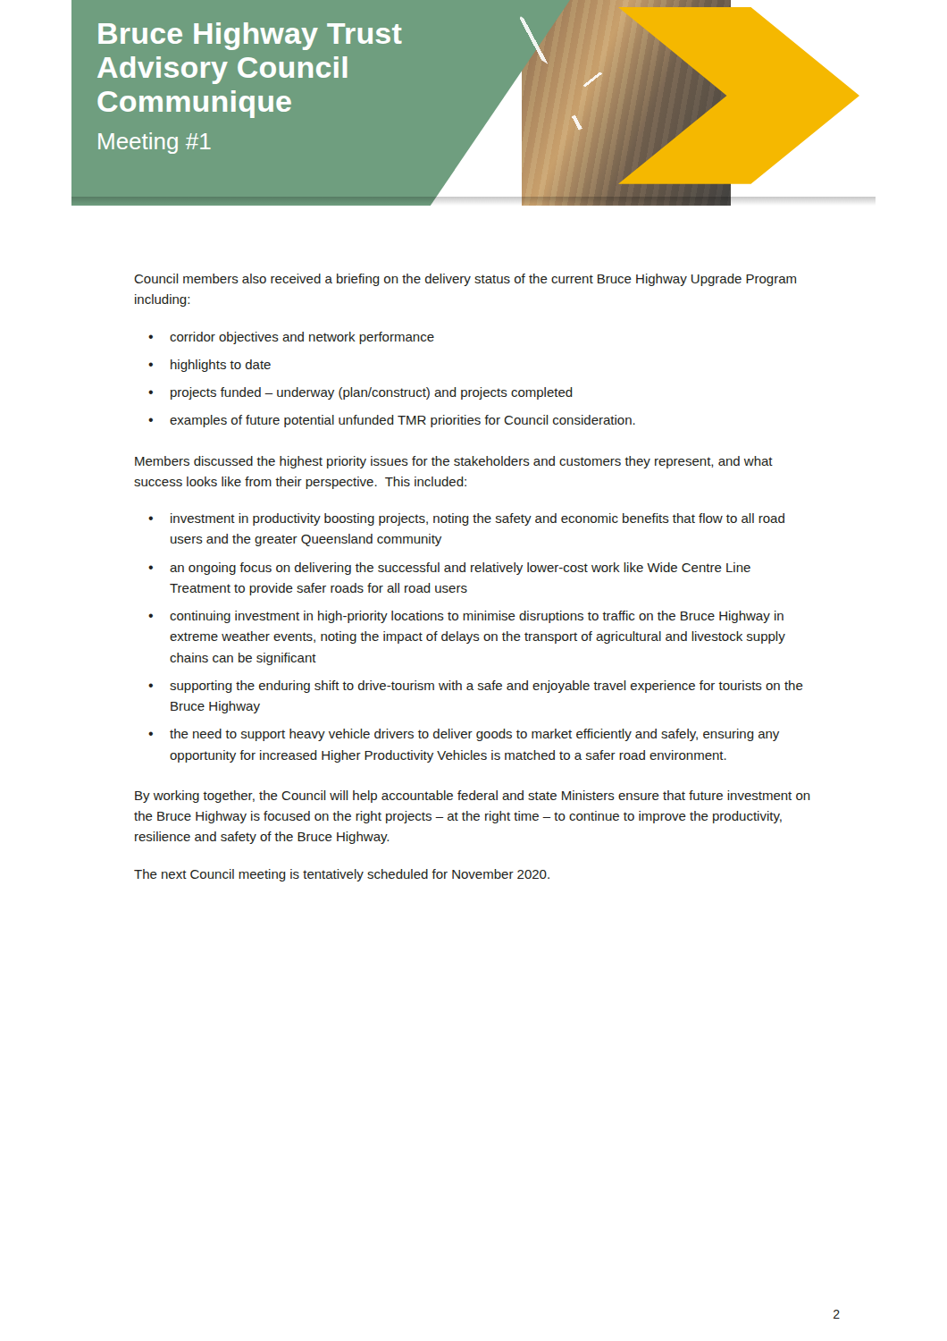Bruce Highway Trust
Advisory Council
Communique
Meeting #1
Council members also received a briefing on the delivery status of the current Bruce Highway Upgrade Program including:
corridor objectives and network performance
highlights to date
projects funded – underway (plan/construct) and projects completed
examples of future potential unfunded TMR priorities for Council consideration.
Members discussed the highest priority issues for the stakeholders and customers they represent, and what success looks like from their perspective. This included:
investment in productivity boosting projects, noting the safety and economic benefits that flow to all road users and the greater Queensland community
an ongoing focus on delivering the successful and relatively lower-cost work like Wide Centre Line Treatment to provide safer roads for all road users
continuing investment in high-priority locations to minimise disruptions to traffic on the Bruce Highway in extreme weather events, noting the impact of delays on the transport of agricultural and livestock supply chains can be significant
supporting the enduring shift to drive-tourism with a safe and enjoyable travel experience for tourists on the Bruce Highway
the need to support heavy vehicle drivers to deliver goods to market efficiently and safely, ensuring any opportunity for increased Higher Productivity Vehicles is matched to a safer road environment.
By working together, the Council will help accountable federal and state Ministers ensure that future investment on the Bruce Highway is focused on the right projects – at the right time – to continue to improve the productivity, resilience and safety of the Bruce Highway.
The next Council meeting is tentatively scheduled for November 2020.
2